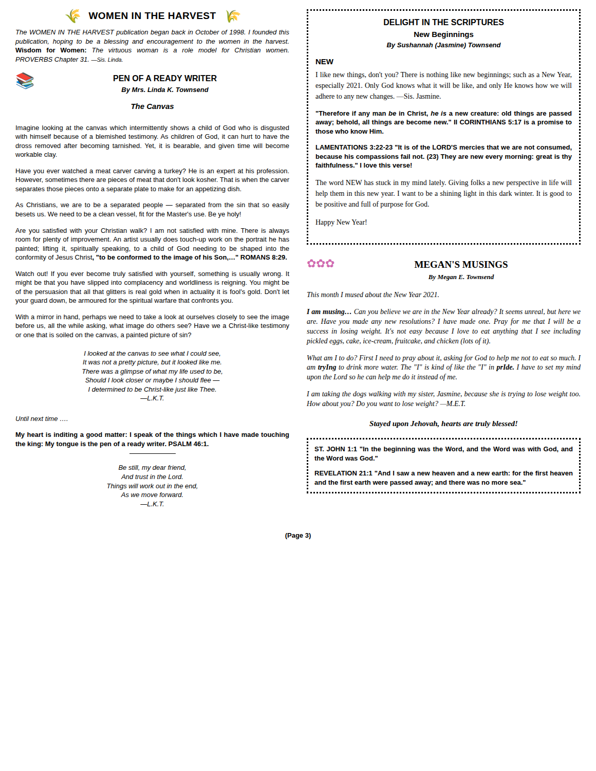🌾
WOMEN IN THE HARVEST
🌾
The WOMEN IN THE HARVEST publication began back in October of 1998. I founded this publication, hoping to be a blessing and encouragement to the women in the harvest. Wisdom for Women: The virtuous woman is a role model for Christian women. PROVERBS Chapter 31. —Sis. Linda.
📚
PEN OF A READY WRITER
By Mrs. Linda K. Townsend
The Canvas
Imagine looking at the canvas which intermittently shows a child of God who is disgusted with himself because of a blemished testimony. As children of God, it can hurt to have the dross removed after becoming tarnished. Yet, it is bearable, and given time will become workable clay.
Have you ever watched a meat carver carving a turkey? He is an expert at his profession. However, sometimes there are pieces of meat that don't look kosher. That is when the carver separates those pieces onto a separate plate to make for an appetizing dish.
As Christians, we are to be a separated people — separated from the sin that so easily besets us. We need to be a clean vessel, fit for the Master's use. Be ye holy!
Are you satisfied with your Christian walk? I am not satisfied with mine. There is always room for plenty of improvement. An artist usually does touch-up work on the portrait he has painted; lifting it, spiritually speaking, to a child of God needing to be shaped into the conformity of Jesus Christ, "to be conformed to the image of his Son,…" ROMANS 8:29.
Watch out! If you ever become truly satisfied with yourself, something is usually wrong. It might be that you have slipped into complacency and worldliness is reigning. You might be of the persuasion that all that glitters is real gold when in actuality it is fool's gold. Don't let your guard down, be armoured for the spiritual warfare that confronts you.
With a mirror in hand, perhaps we need to take a look at ourselves closely to see the image before us, all the while asking, what image do others see? Have we a Christ-like testimony or one that is soiled on the canvas, a painted picture of sin?
I looked at the canvas to see what I could see,
It was not a pretty picture, but it looked like me.
There was a glimpse of what my life used to be,
Should I look closer or maybe I should flee —
I determined to be Christ-like just like Thee.
—L.K.T.
Until next time ….
My heart is inditing a good matter: I speak of the things which I have made touching the king: My tongue is the pen of a ready writer. PSALM 46:1.
Be still, my dear friend,
And trust in the Lord.
Things will work out in the end,
As we move forward.
—L.K.T.
DELIGHT IN THE SCRIPTURES
New Beginnings
By Sushannah (Jasmine) Townsend
NEW
I like new things, don't you? There is nothing like new beginnings; such as a New Year, especially 2021. Only God knows what it will be like, and only He knows how we will adhere to any new changes. —Sis. Jasmine.
"Therefore if any man be in Christ, he is a new creature: old things are passed away; behold, all things are become new." II CORINTHIANS 5:17 is a promise to those who know Him.
LAMENTATIONS 3:22-23 "It is of the LORD'S mercies that we are not consumed, because his compassions fail not. (23) They are new every morning: great is thy faithfulness." I love this verse!
The word NEW has stuck in my mind lately. Giving folks a new perspective in life will help them in this new year. I want to be a shining light in this dark winter. It is good to be positive and full of purpose for God.
Happy New Year!
✿✿✿
MEGAN'S MUSINGS
By Megan E. Townsend
This month I mused about the New Year 2021.
I am musing… Can you believe we are in the New Year already? It seems unreal, but here we are. Have you made any new resolutions? I have made one. Pray for me that I will be a success in losing weight. It's not easy because I love to eat anything that I see including pickled eggs, cake, ice-cream, fruitcake, and chicken (lots of it).
What am I to do? First I need to pray about it, asking for God to help me not to eat so much. I am tryIng to drink more water. The "I" is kind of like the "I" in prIde. I have to set my mind upon the Lord so he can help me do it instead of me.
I am taking the dogs walking with my sister, Jasmine, because she is trying to lose weight too. How about you? Do you want to lose weight? —M.E.T.
Stayed upon Jehovah, hearts are truly blessed!
ST. JOHN 1:1 "In the beginning was the Word, and the Word was with God, and the Word was God."
REVELATION 21:1 "And I saw a new heaven and a new earth: for the first heaven and the first earth were passed away; and there was no more sea."
(Page 3)